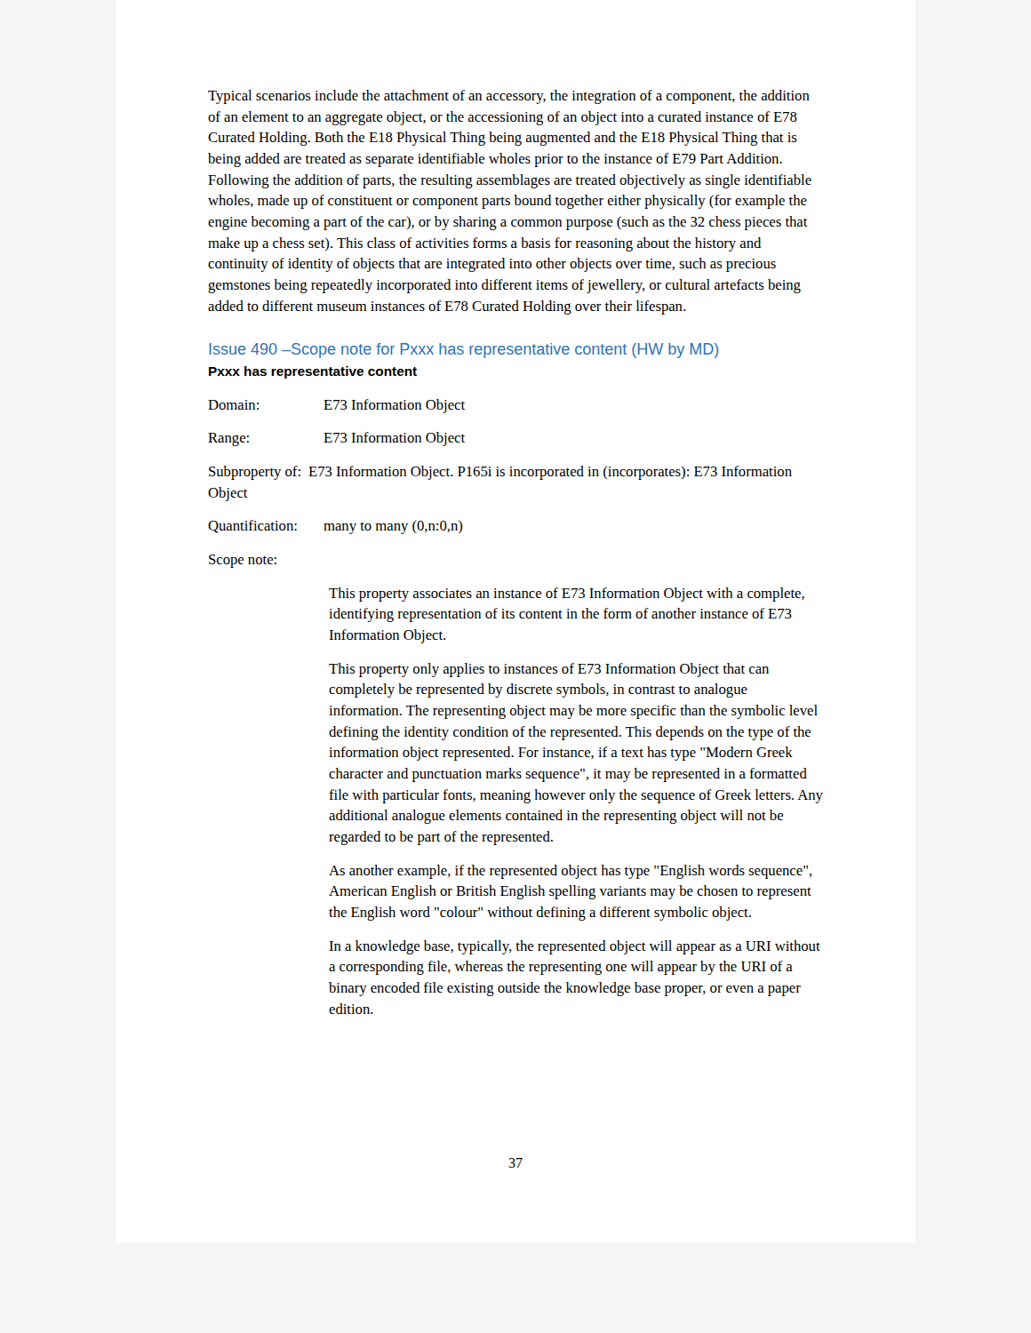Typical scenarios include the attachment of an accessory, the integration of a component, the addition of an element to an aggregate object, or the accessioning of an object into a curated instance of E78 Curated Holding. Both the E18 Physical Thing being augmented and the E18 Physical Thing that is being added are treated as separate identifiable wholes prior to the instance of E79 Part Addition. Following the addition of parts, the resulting assemblages are treated objectively as single identifiable wholes, made up of constituent or component parts bound together either physically (for example the engine becoming a part of the car), or by sharing a common purpose (such as the 32 chess pieces that make up a chess set). This class of activities forms a basis for reasoning about the history and continuity of identity of objects that are integrated into other objects over time, such as precious gemstones being repeatedly incorporated into different items of jewellery, or cultural artefacts being added to different museum instances of E78 Curated Holding over their lifespan.
Issue 490 –Scope note for Pxxx has representative content (HW by MD)
Pxxx has representative content
Domain: E73 Information Object
Range: E73 Information Object
Subproperty of: E73 Information Object. P165i is incorporated in (incorporates): E73 Information Object
Quantification: many to many (0,n:0,n)
Scope note:
This property associates an instance of E73 Information Object with a complete, identifying representation of its content in the form of another instance of E73 Information Object.
This property only applies to instances of E73 Information Object that can completely be represented by discrete symbols, in contrast to analogue information. The representing object may be more specific than the symbolic level defining the identity condition of the represented. This depends on the type of the information object represented. For instance, if a text has type "Modern Greek character and punctuation marks sequence", it may be represented in a formatted file with particular fonts, meaning however only the sequence of Greek letters. Any additional analogue elements contained in the representing object will not be regarded to be part of the represented.
As another example, if the represented object has type "English words sequence", American English or British English spelling variants may be chosen to represent the English word "colour" without defining a different symbolic object.
In a knowledge base, typically, the represented object will appear as a URI without a corresponding file, whereas the representing one will appear by the URI of a binary encoded file existing outside the knowledge base proper, or even a paper edition.
37